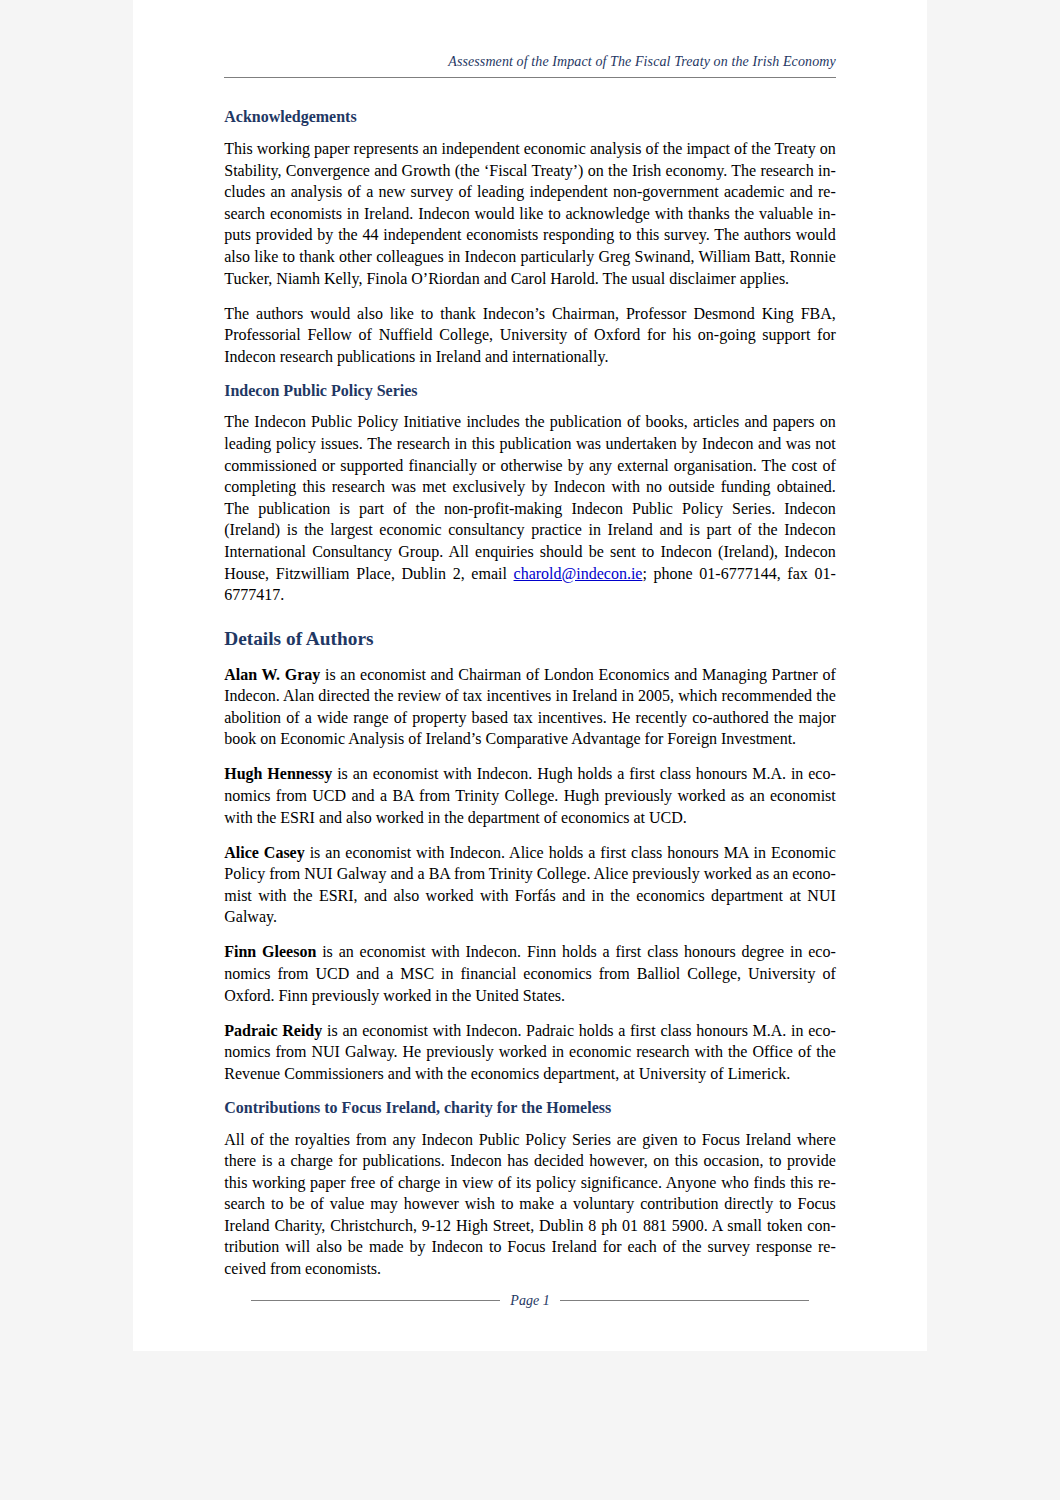Assessment of the Impact of The Fiscal Treaty on the Irish Economy
Acknowledgements
This working paper represents an independent economic analysis of the impact of the Treaty on Stability, Convergence and Growth (the ‘Fiscal Treaty’) on the Irish economy. The research includes an analysis of a new survey of leading independent non-government academic and research economists in Ireland. Indecon would like to acknowledge with thanks the valuable inputs provided by the 44 independent economists responding to this survey. The authors would also like to thank other colleagues in Indecon particularly Greg Swinand, William Batt, Ronnie Tucker, Niamh Kelly, Finola O’Riordan and Carol Harold. The usual disclaimer applies.
The authors would also like to thank Indecon’s Chairman, Professor Desmond King FBA, Professorial Fellow of Nuffield College, University of Oxford for his on-going support for Indecon research publications in Ireland and internationally.
Indecon Public Policy Series
The Indecon Public Policy Initiative includes the publication of books, articles and papers on leading policy issues. The research in this publication was undertaken by Indecon and was not commissioned or supported financially or otherwise by any external organisation. The cost of completing this research was met exclusively by Indecon with no outside funding obtained. The publication is part of the non-profit-making Indecon Public Policy Series. Indecon (Ireland) is the largest economic consultancy practice in Ireland and is part of the Indecon International Consultancy Group. All enquiries should be sent to Indecon (Ireland), Indecon House, Fitzwilliam Place, Dublin 2, email charold@indecon.ie; phone 01-6777144, fax 01-6777417.
Details of Authors
Alan W. Gray is an economist and Chairman of London Economics and Managing Partner of Indecon. Alan directed the review of tax incentives in Ireland in 2005, which recommended the abolition of a wide range of property based tax incentives. He recently co-authored the major book on Economic Analysis of Ireland’s Comparative Advantage for Foreign Investment.
Hugh Hennessy is an economist with Indecon. Hugh holds a first class honours M.A. in economics from UCD and a BA from Trinity College. Hugh previously worked as an economist with the ESRI and also worked in the department of economics at UCD.
Alice Casey is an economist with Indecon. Alice holds a first class honours MA in Economic Policy from NUI Galway and a BA from Trinity College. Alice previously worked as an economist with the ESRI, and also worked with Forfás and in the economics department at NUI Galway.
Finn Gleeson is an economist with Indecon. Finn holds a first class honours degree in economics from UCD and a MSC in financial economics from Balliol College, University of Oxford. Finn previously worked in the United States.
Padraic Reidy is an economist with Indecon. Padraic holds a first class honours M.A. in economics from NUI Galway. He previously worked in economic research with the Office of the Revenue Commissioners and with the economics department, at University of Limerick.
Contributions to Focus Ireland, charity for the Homeless
All of the royalties from any Indecon Public Policy Series are given to Focus Ireland where there is a charge for publications. Indecon has decided however, on this occasion, to provide this working paper free of charge in view of its policy significance. Anyone who finds this research to be of value may however wish to make a voluntary contribution directly to Focus Ireland Charity, Christchurch, 9-12 High Street, Dublin 8 ph 01 881 5900. A small token contribution will also be made by Indecon to Focus Ireland for each of the survey response received from economists.
Page 1